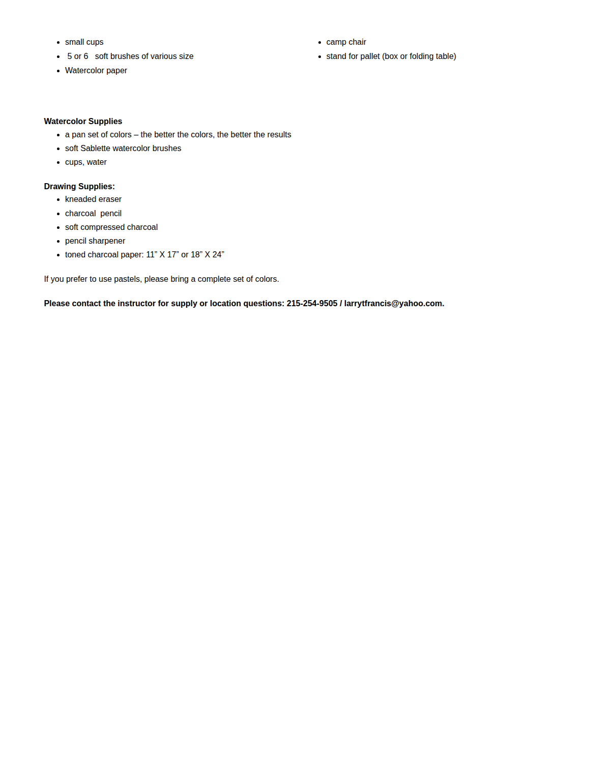small cups
5 or 6 soft brushes of various size
Watercolor paper
camp chair
stand for pallet (box or folding table)
Watercolor Supplies
a pan set of colors – the better the colors, the better the results
soft Sablette watercolor brushes
cups, water
Drawing Supplies:
kneaded eraser
charcoal pencil
soft compressed charcoal
pencil sharpener
toned charcoal paper: 11” X 17” or 18” X 24”
If you prefer to use pastels, please bring a complete set of colors.
Please contact the instructor for supply or location questions: 215-254-9505 / larrytfrancis@yahoo.com.